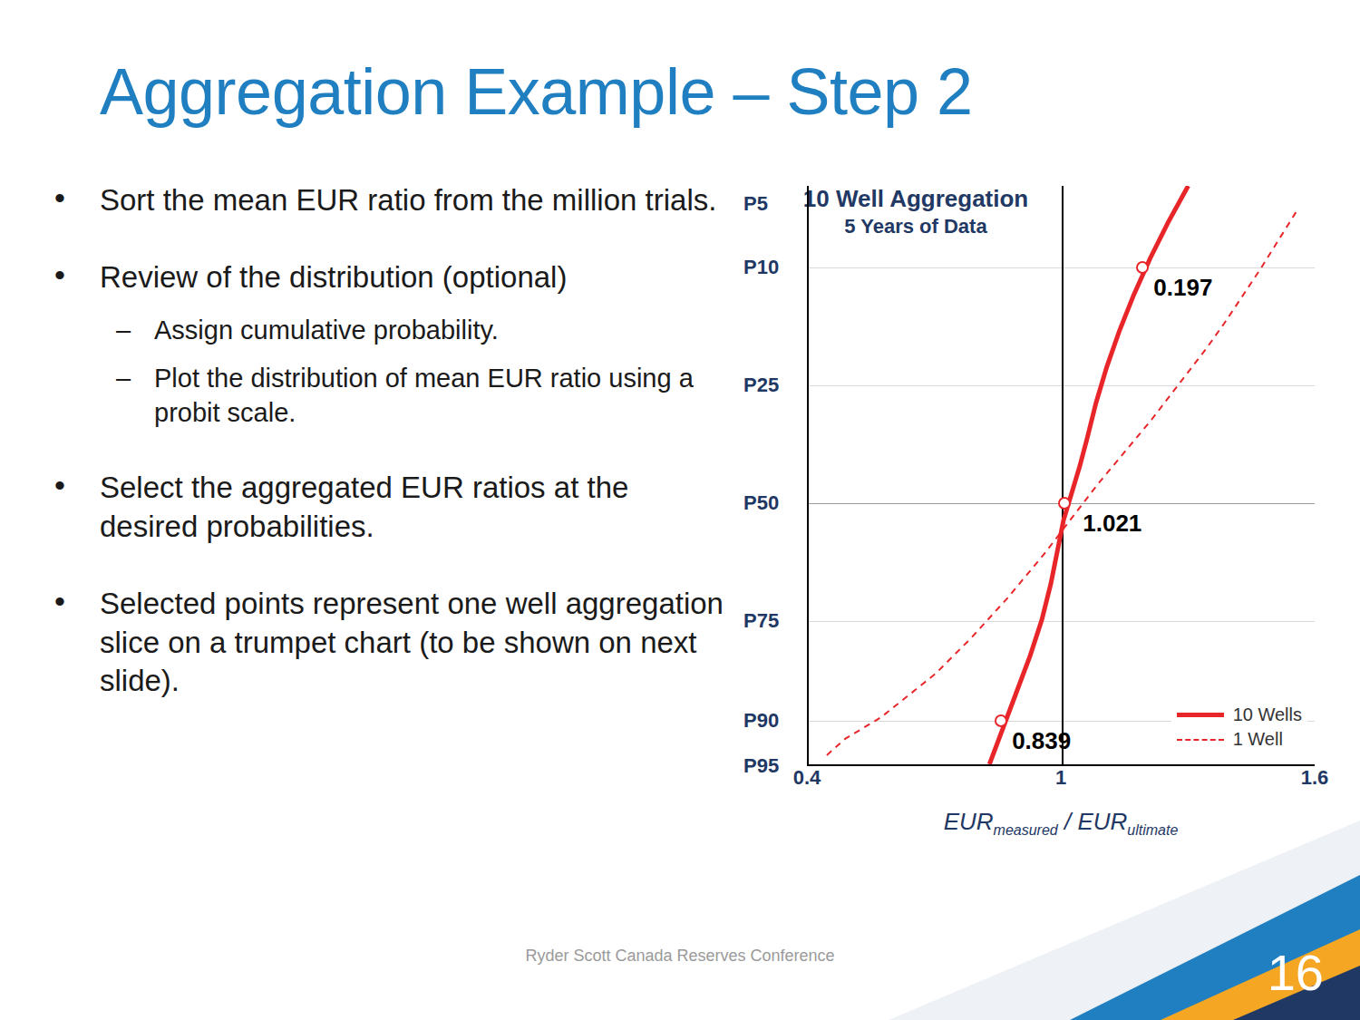Aggregation Example – Step 2
Sort the mean EUR ratio from the million trials.
Review of the distribution (optional)
Assign cumulative probability.
Plot the distribution of mean EUR ratio using a probit scale.
Select the aggregated EUR ratios at the desired probabilities.
Selected points represent one well aggregation slice on a trumpet chart (to be shown on next slide).
10 Well Aggregation
5 Years of Data
P5
P10
P25
P50
P75
P90
P95
1.021
0.839
0.197
10 Wells
1 Well
0.4 1 1.6
EURmeasured / EURultimate
Ryder Scott Canada Reserves Conference
16